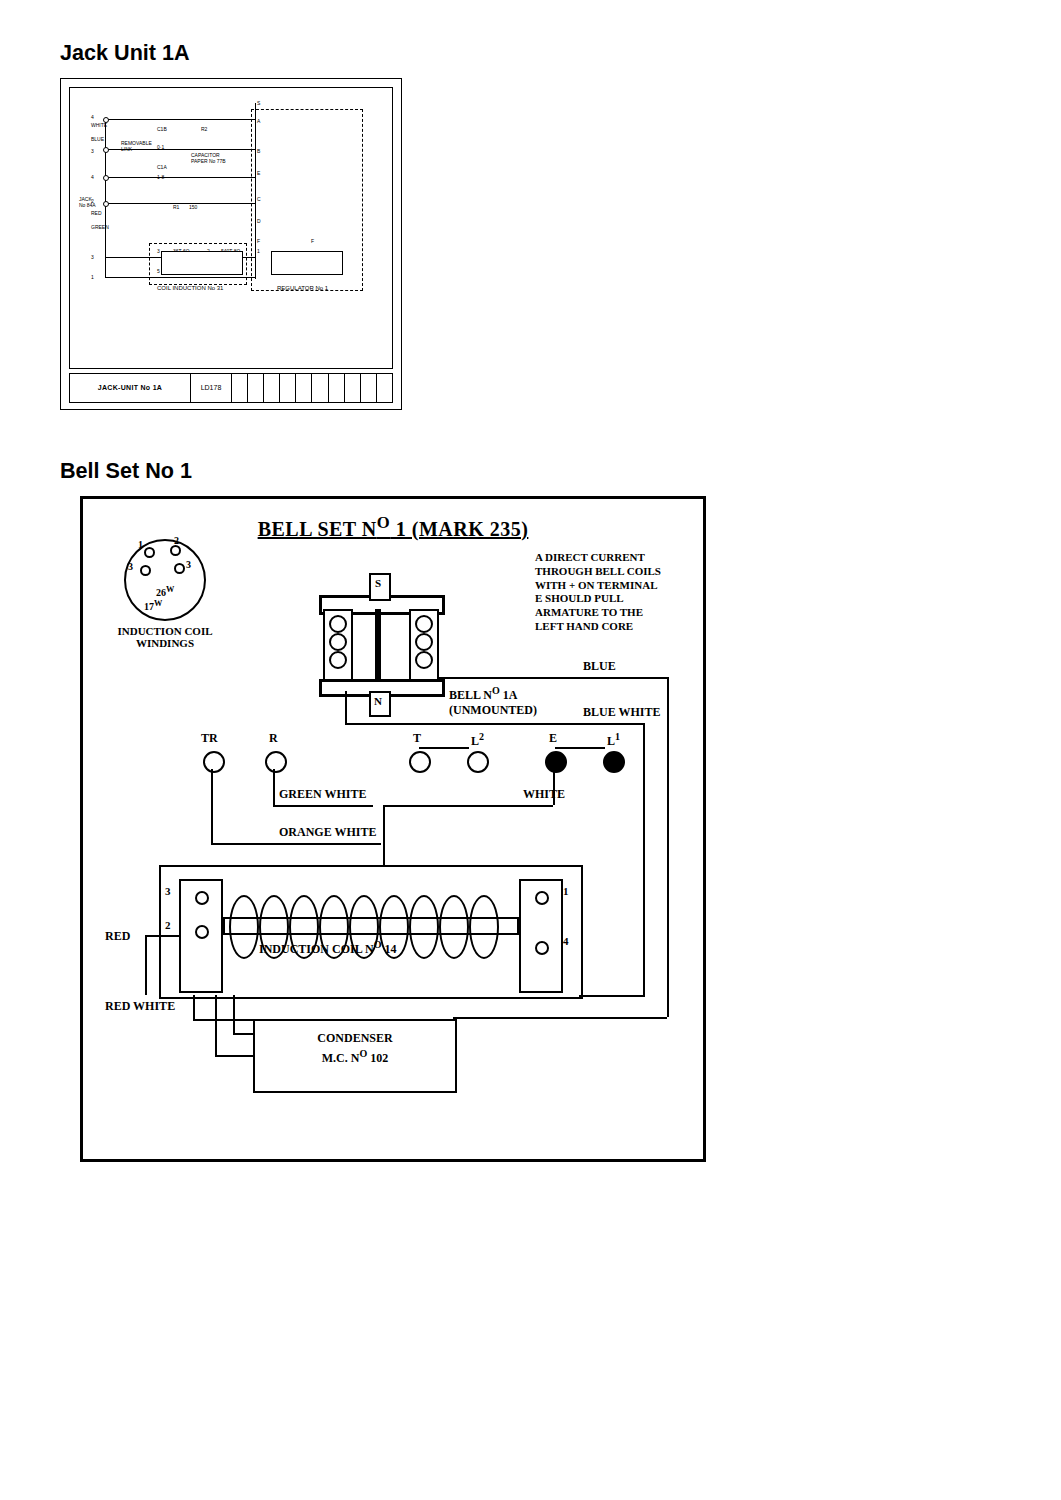Jack Unit 1A
4 WHITE BLUE 3 4 2 RED GREEN 3 1 JACK
No 84A C1B R2 REMOVABLE
LINK 0·1 CAPACITOR
PAPER No 77B C1A 1·8 R1 150 A B E C D F 3 36T 6Ω 2 540T 8Ω 1 5 60T 6A 4 IC1 COIL INDUCTION No 31 REGULATOR No 1 S F G
JACK-UNIT No 1A
LD178
Bell Set No 1
BELL SET NO 1 (MARK 235)
1 2 3 3 26w 17w
INDUCTION COIL
WINDINGS
A DIRECT CURRENT
THROUGH BELL COILS
WITH + ON TERMINAL
E SHOULD PULL
ARMATURE TO THE
LEFT HAND CORE
S
N BELL NO 1A
(UNMOUNTED) BLUE
BLUE WHITE
TR R T L2 E L1
WHITE
GREEN WHITE
ORANGE WHITE
3 2
1 4
INDUCTION COIL NO 14 RED
RED WHITE
CONDENSER
M.C. NO 102